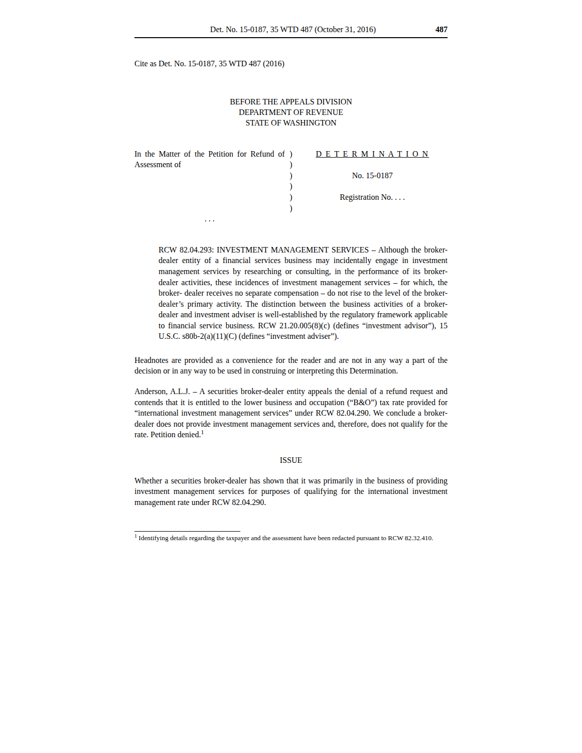Det. No. 15-0187, 35 WTD 487 (October 31, 2016) 487
Cite as Det. No. 15-0187, 35 WTD 487 (2016)
BEFORE THE APPEALS DIVISION
DEPARTMENT OF REVENUE
STATE OF WASHINGTON
| In the Matter of the Petition for Refund of Assessment of | ) ) ) ) ) ) | D E T E R M I N A T I O N No. 15-0187 Registration No. . . . |
| . . . | | |
RCW 82.04.293: INVESTMENT MANAGEMENT SERVICES – Although the broker-dealer entity of a financial services business may incidentally engage in investment management services by researching or consulting, in the performance of its broker-dealer activities, these incidences of investment management services – for which, the broker- dealer receives no separate compensation – do not rise to the level of the broker-dealer’s primary activity. The distinction between the business activities of a broker-dealer and investment adviser is well-established by the regulatory framework applicable to financial service business. RCW 21.20.005(8)(c) (defines “investment advisor”), 15 U.S.C. s80b-2(a)(11)(C) (defines “investment adviser”).
Headnotes are provided as a convenience for the reader and are not in any way a part of the decision or in any way to be used in construing or interpreting this Determination.
Anderson, A.L.J. – A securities broker-dealer entity appeals the denial of a refund request and contends that it is entitled to the lower business and occupation (“B&O”) tax rate provided for “international investment management services” under RCW 82.04.290. We conclude a broker-dealer does not provide investment management services and, therefore, does not qualify for the rate. Petition denied.1
ISSUE
Whether a securities broker-dealer has shown that it was primarily in the business of providing investment management services for purposes of qualifying for the international investment management rate under RCW 82.04.290.
1 Identifying details regarding the taxpayer and the assessment have been redacted pursuant to RCW 82.32.410.